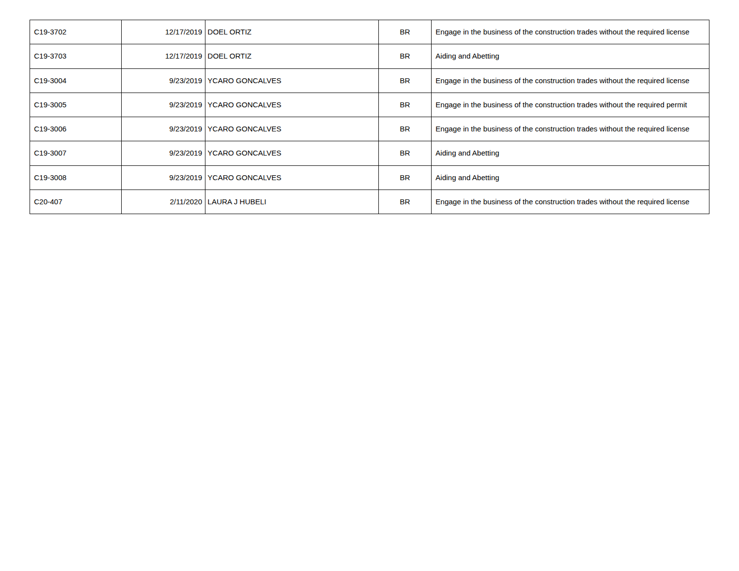| C19-3702 | 12/17/2019 | DOEL ORTIZ | BR | Engage in the business of the construction trades without the required license |
| C19-3703 | 12/17/2019 | DOEL ORTIZ | BR | Aiding and Abetting |
| C19-3004 | 9/23/2019 | YCARO GONCALVES | BR | Engage in the business of the construction trades without the required license |
| C19-3005 | 9/23/2019 | YCARO GONCALVES | BR | Engage in the business of the construction trades without the required permit |
| C19-3006 | 9/23/2019 | YCARO GONCALVES | BR | Engage in the business of the construction trades without the required license |
| C19-3007 | 9/23/2019 | YCARO GONCALVES | BR | Aiding and Abetting |
| C19-3008 | 9/23/2019 | YCARO GONCALVES | BR | Aiding and Abetting |
| C20-407 | 2/11/2020 | LAURA J HUBELI | BR | Engage in the business of the construction trades without the required license |